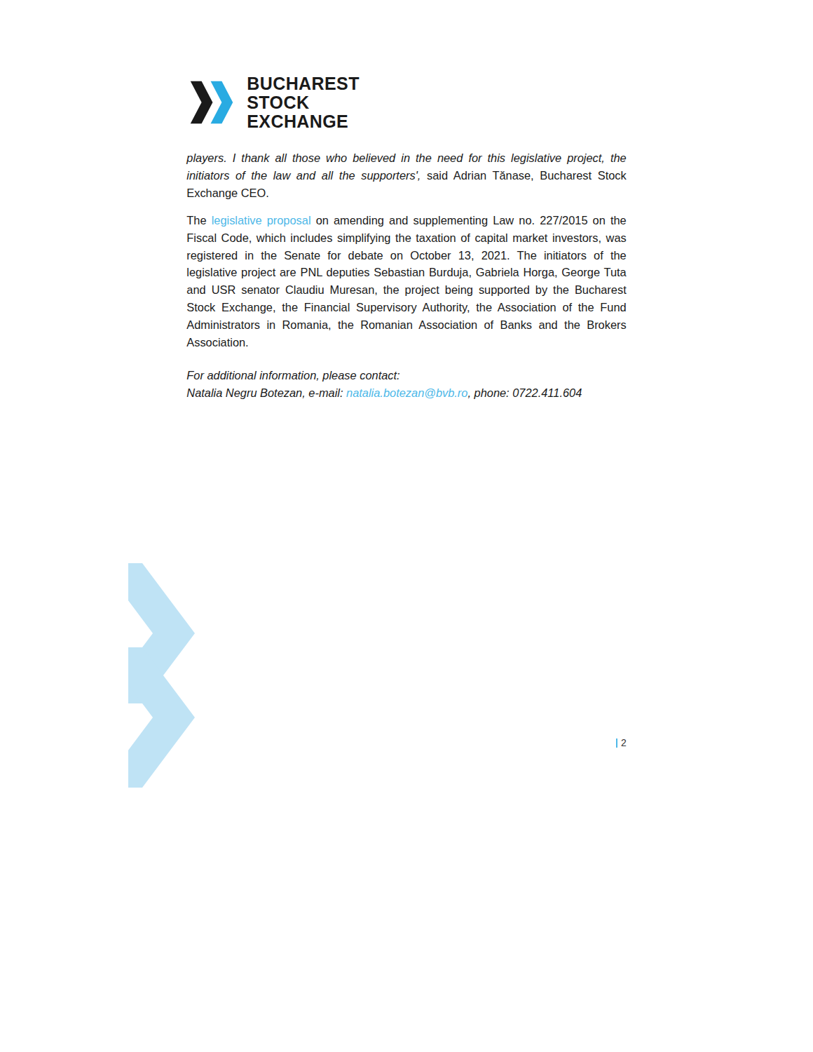Bucharest
Stock
Exchange
players. I thank all those who believed in the need for this legislative project, the initiators of the law and all the supporters', said Adrian Tănase, Bucharest Stock Exchange CEO.
The legislative proposal on amending and supplementing Law no. 227/2015 on the Fiscal Code, which includes simplifying the taxation of capital market investors, was registered in the Senate for debate on October 13, 2021. The initiators of the legislative project are PNL deputies Sebastian Burduja, Gabriela Horga, George Tuta and USR senator Claudiu Muresan, the project being supported by the Bucharest Stock Exchange, the Financial Supervisory Authority, the Association of the Fund Administrators in Romania, the Romanian Association of Banks and the Brokers Association.
For additional information, please contact:
Natalia Negru Botezan, e-mail: natalia.botezan@bvb.ro, phone: 0722.411.604
2